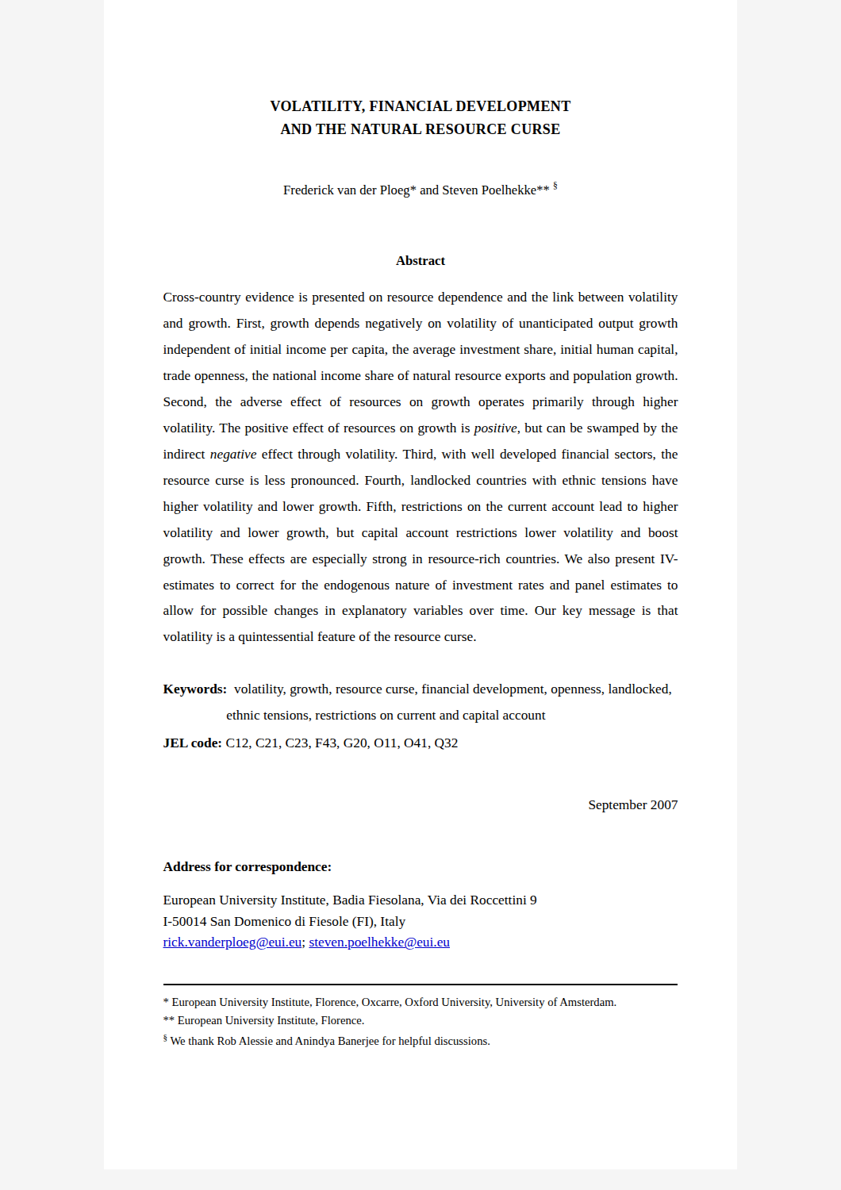Volatility, Financial Development
and the Natural Resource Curse
Frederick van der Ploeg* and Steven Poelhekke** §
Abstract
Cross-country evidence is presented on resource dependence and the link between volatility and growth. First, growth depends negatively on volatility of unanticipated output growth independent of initial income per capita, the average investment share, initial human capital, trade openness, the national income share of natural resource exports and population growth. Second, the adverse effect of resources on growth operates primarily through higher volatility. The positive effect of resources on growth is positive, but can be swamped by the indirect negative effect through volatility. Third, with well developed financial sectors, the resource curse is less pronounced. Fourth, landlocked countries with ethnic tensions have higher volatility and lower growth. Fifth, restrictions on the current account lead to higher volatility and lower growth, but capital account restrictions lower volatility and boost growth. These effects are especially strong in resource-rich countries. We also present IV-estimates to correct for the endogenous nature of investment rates and panel estimates to allow for possible changes in explanatory variables over time. Our key message is that volatility is a quintessential feature of the resource curse.
Keywords: volatility, growth, resource curse, financial development, openness, landlocked,ethnic tensions, restrictions on current and capital account
JEL code: C12, C21, C23, F43, G20, O11, O41, Q32
September 2007
Address for correspondence:
European University Institute, Badia Fiesolana, Via dei Roccettini 9
I-50014 San Domenico di Fiesole (FI), Italy
rick.vanderploeg@eui.eu; steven.poelhekke@eui.eu
* European University Institute, Florence, Oxcarre, Oxford University, University of Amsterdam.
** European University Institute, Florence.
§ We thank Rob Alessie and Anindya Banerjee for helpful discussions.